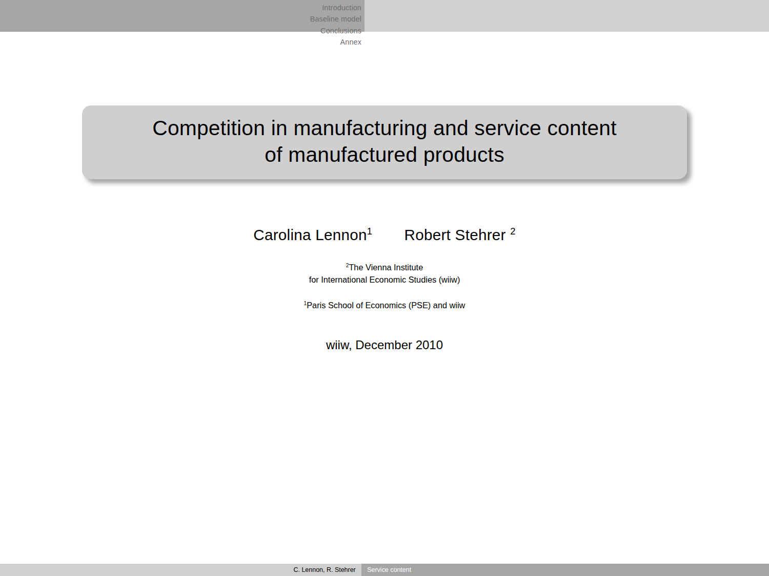Introduction
Baseline model
Conclusions
Annex
Competition in manufacturing and service content
of manufactured products
Carolina Lennon1 Robert Stehrer 2
2The Vienna Institute
for International Economic Studies (wiiw)
1Paris School of Economics (PSE) and wiiw
wiiw, December 2010
C. Lennon, R. Stehrer
Service content